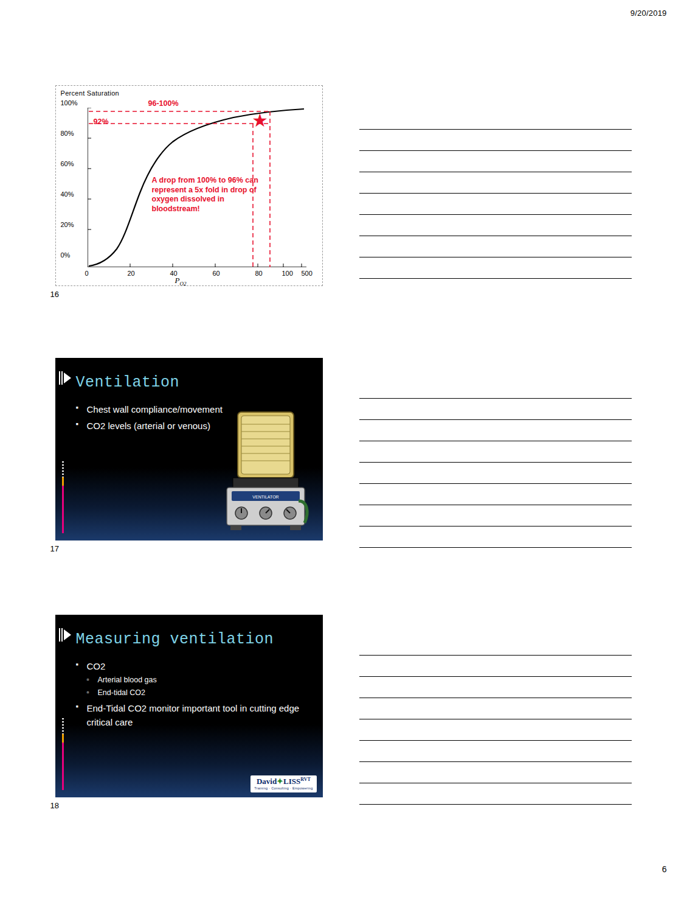9/20/2019
Percent Saturation
100%
80%
60%
40%
20%
0%
0
20
40
60
80
100
500
PO2
★
96-100%
92%
A drop from 100% to 96% can represent a 5x fold in drop of oxygen dissolved in bloodstream!
16
Ventilation
Chest wall compliance/movement
CO2 levels (arterial or venous)
VENTILATOR
17
Measuring ventilation
CO2
Arterial blood gas
End-tidal CO2
End-Tidal CO2 monitor important tool in cutting edge critical care
David✦LISSRVT
Training · Consulting · Empowering
18
6